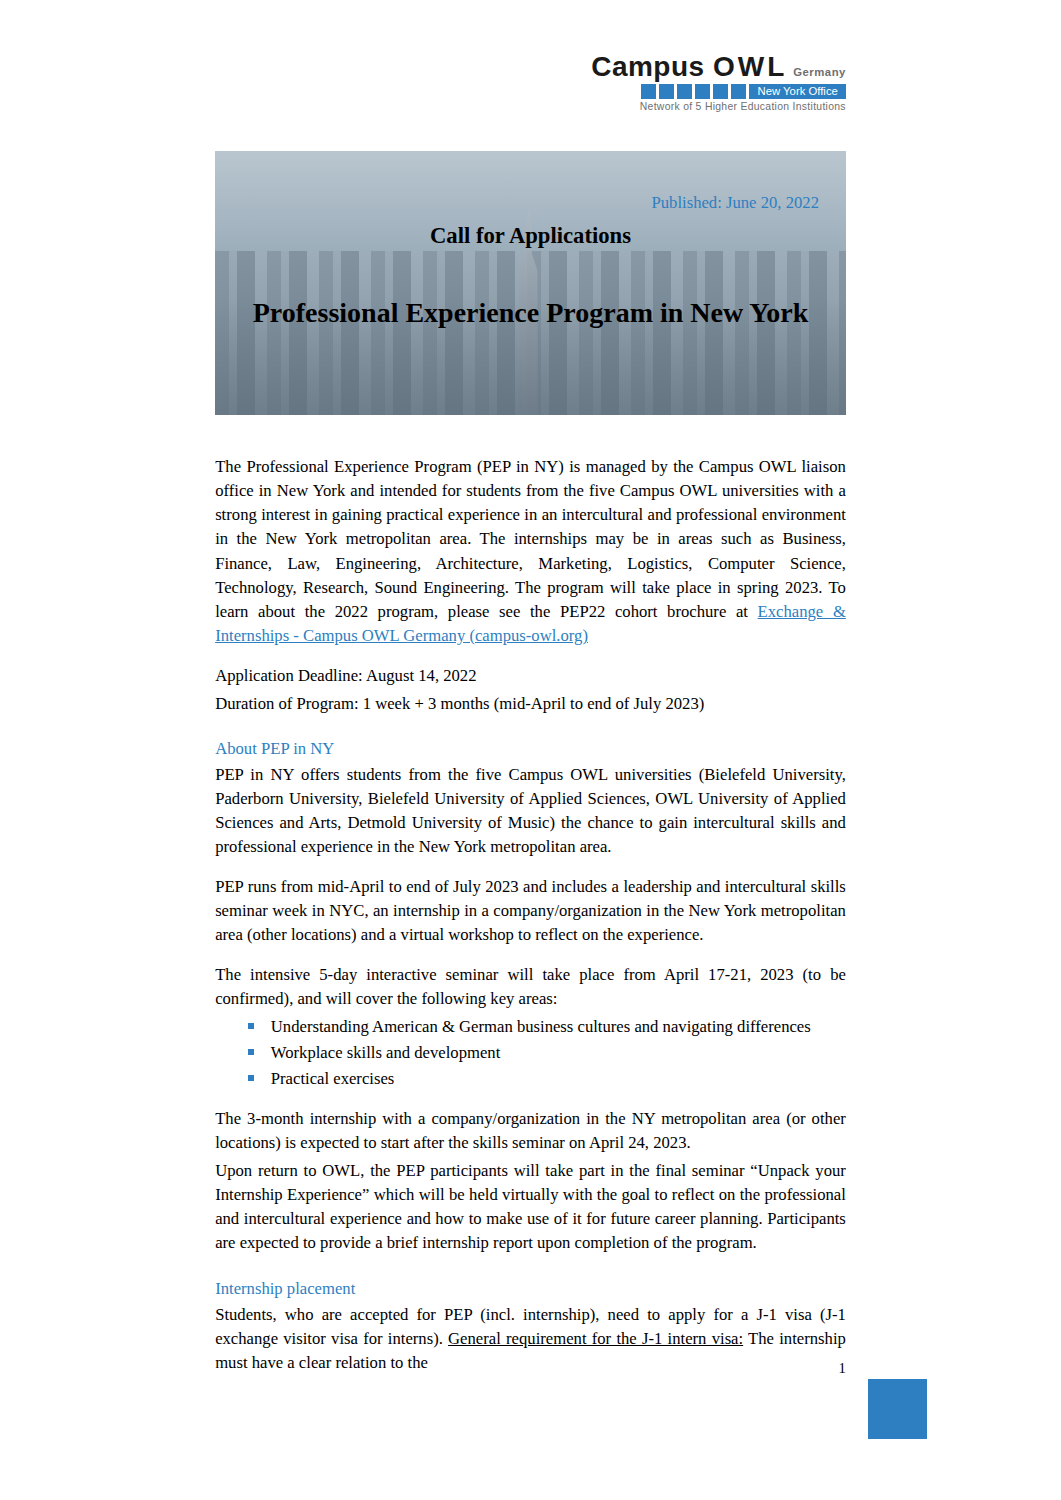Campus OWL Germany
New York Office
Network of 5 Higher Education Institutions
Published: June 20, 2022
Call for Applications
Professional Experience Program in New York
The Professional Experience Program (PEP in NY) is managed by the Campus OWL liaison office in New York and intended for students from the five Campus OWL universities with a strong interest in gaining practical experience in an intercultural and professional environment in the New York metropolitan area. The internships may be in areas such as Business, Finance, Law, Engineering, Architecture, Marketing, Logistics, Computer Science, Technology, Research, Sound Engineering. The program will take place in spring 2023. To learn about the 2022 program, please see the PEP22 cohort brochure at Exchange & Internships - Campus OWL Germany (campus-owl.org)
Application Deadline: August 14, 2022
Duration of Program: 1 week + 3 months (mid-April to end of July 2023)
About PEP in NY
PEP in NY offers students from the five Campus OWL universities (Bielefeld University, Paderborn University, Bielefeld University of Applied Sciences, OWL University of Applied Sciences and Arts, Detmold University of Music) the chance to gain intercultural skills and professional experience in the New York metropolitan area.
PEP runs from mid-April to end of July 2023 and includes a leadership and intercultural skills seminar week in NYC, an internship in a company/organization in the New York metropolitan area (other locations) and a virtual workshop to reflect on the experience.
The intensive 5-day interactive seminar will take place from April 17-21, 2023 (to be confirmed), and will cover the following key areas:
Understanding American & German business cultures and navigating differences
Workplace skills and development
Practical exercises
The 3-month internship with a company/organization in the NY metropolitan area (or other locations) is expected to start after the skills seminar on April 24, 2023.
Upon return to OWL, the PEP participants will take part in the final seminar “Unpack your Internship Experience” which will be held virtually with the goal to reflect on the professional and intercultural experience and how to make use of it for future career planning. Participants are expected to provide a brief internship report upon completion of the program.
Internship placement
Students, who are accepted for PEP (incl. internship), need to apply for a J-1 visa (J-1 exchange visitor visa for interns). General requirement for the J-1 intern visa: The internship must have a clear relation to the
1